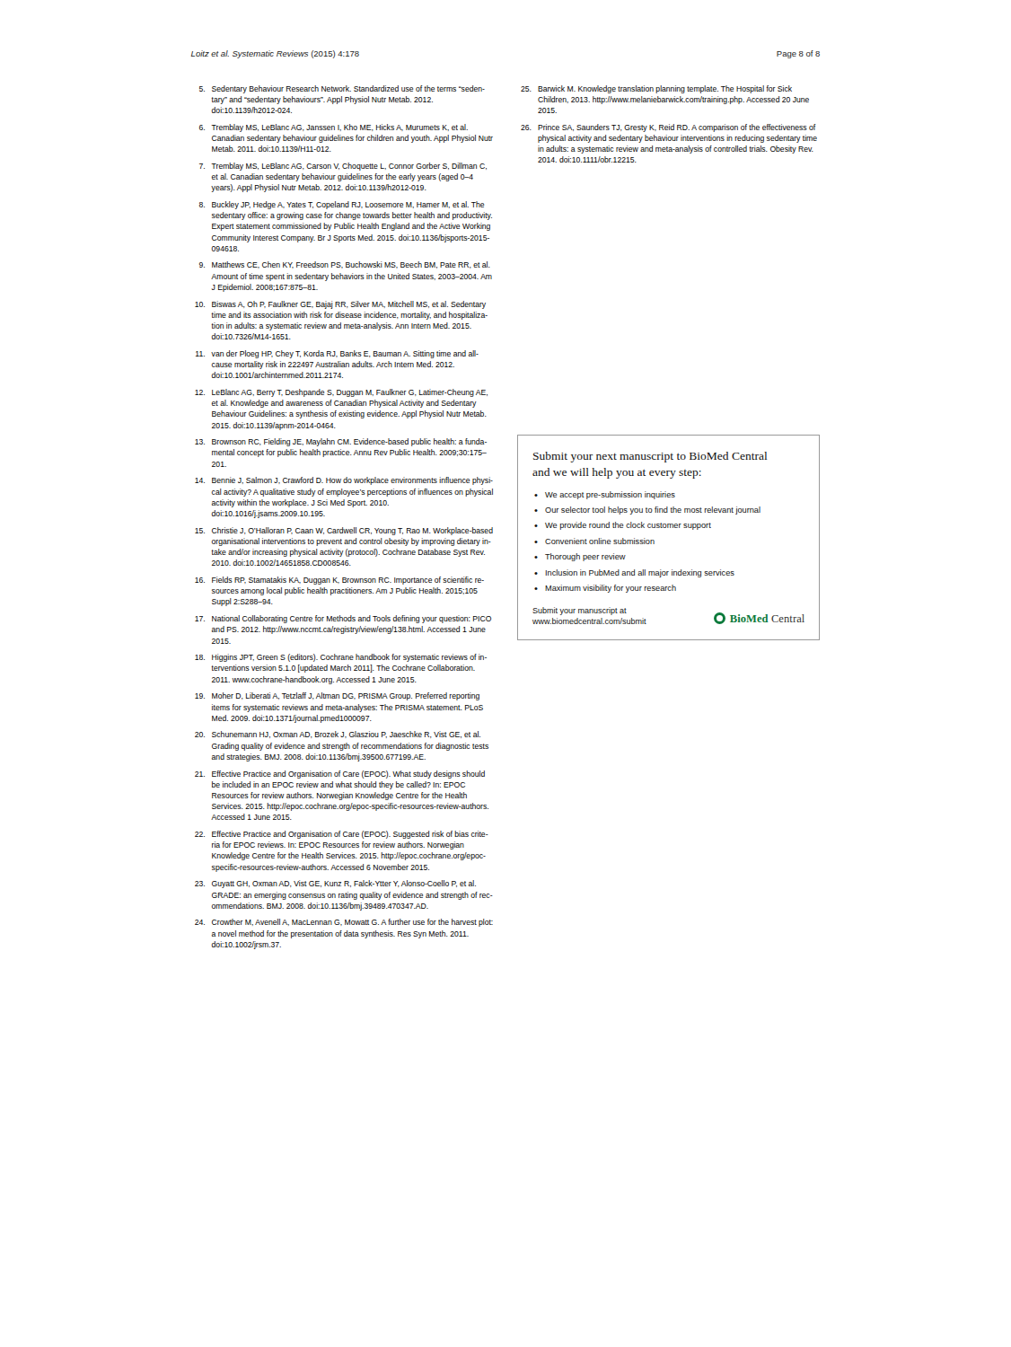Loitz et al. Systematic Reviews (2015) 4:178
Page 8 of 8
5. Sedentary Behaviour Research Network. Standardized use of the terms “sedentary” and “sedentary behaviours”. Appl Physiol Nutr Metab. 2012. doi:10.1139/h2012-024.
6. Tremblay MS, LeBlanc AG, Janssen I, Kho ME, Hicks A, Murumets K, et al. Canadian sedentary behaviour guidelines for children and youth. Appl Physiol Nutr Metab. 2011. doi:10.1139/H11-012.
7. Tremblay MS, LeBlanc AG, Carson V, Choquette L, Connor Gorber S, Dillman C, et al. Canadian sedentary behaviour guidelines for the early years (aged 0–4 years). Appl Physiol Nutr Metab. 2012. doi:10.1139/h2012-019.
8. Buckley JP, Hedge A, Yates T, Copeland RJ, Loosemore M, Hamer M, et al. The sedentary office: a growing case for change towards better health and productivity. Expert statement commissioned by Public Health England and the Active Working Community Interest Company. Br J Sports Med. 2015. doi:10.1136/bjsports-2015-094618.
9. Matthews CE, Chen KY, Freedson PS, Buchowski MS, Beech BM, Pate RR, et al. Amount of time spent in sedentary behaviors in the United States, 2003–2004. Am J Epidemiol. 2008;167:875–81.
10. Biswas A, Oh P, Faulkner GE, Bajaj RR, Silver MA, Mitchell MS, et al. Sedentary time and its association with risk for disease incidence, mortality, and hospitalization in adults: a systematic review and meta-analysis. Ann Intern Med. 2015. doi:10.7326/M14-1651.
11. van der Ploeg HP, Chey T, Korda RJ, Banks E, Bauman A. Sitting time and all-cause mortality risk in 222497 Australian adults. Arch Intern Med. 2012. doi:10.1001/archinternmed.2011.2174.
12. LeBlanc AG, Berry T, Deshpande S, Duggan M, Faulkner G, Latimer-Cheung AE, et al. Knowledge and awareness of Canadian Physical Activity and Sedentary Behaviour Guidelines: a synthesis of existing evidence. Appl Physiol Nutr Metab. 2015. doi:10.1139/apnm-2014-0464.
13. Brownson RC, Fielding JE, Maylahn CM. Evidence-based public health: a fundamental concept for public health practice. Annu Rev Public Health. 2009;30:175–201.
14. Bennie J, Salmon J, Crawford D. How do workplace environments influence physical activity? A qualitative study of employee’s perceptions of influences on physical activity within the workplace. J Sci Med Sport. 2010. doi:10.1016/j.jsams.2009.10.195.
15. Christie J, O’Halloran P, Caan W, Cardwell CR, Young T, Rao M. Workplace-based organisational interventions to prevent and control obesity by improving dietary intake and/or increasing physical activity (protocol). Cochrane Database Syst Rev. 2010. doi:10.1002/14651858.CD008546.
16. Fields RP, Stamatakis KA, Duggan K, Brownson RC. Importance of scientific resources among local public health practitioners. Am J Public Health. 2015;105 Suppl 2:S288–94.
17. National Collaborating Centre for Methods and Tools defining your question: PICO and PS. 2012. http://www.nccmt.ca/registry/view/eng/138.html. Accessed 1 June 2015.
18. Higgins JPT, Green S (editors). Cochrane handbook for systematic reviews of interventions version 5.1.0 [updated March 2011]. The Cochrane Collaboration. 2011. www.cochrane-handbook.org. Accessed 1 June 2015.
19. Moher D, Liberati A, Tetzlaff J, Altman DG, PRISMA Group. Preferred reporting items for systematic reviews and meta-analyses: The PRISMA statement. PLoS Med. 2009. doi:10.1371/journal.pmed1000097.
20. Schunemann HJ, Oxman AD, Brozek J, Glasziou P, Jaeschke R, Vist GE, et al. Grading quality of evidence and strength of recommendations for diagnostic tests and strategies. BMJ. 2008. doi:10.1136/bmj.39500.677199.AE.
21. Effective Practice and Organisation of Care (EPOC). What study designs should be included in an EPOC review and what should they be called? In: EPOC Resources for review authors. Norwegian Knowledge Centre for the Health Services. 2015. http://epoc.cochrane.org/epoc-specific-resources-review-authors. Accessed 1 June 2015.
22. Effective Practice and Organisation of Care (EPOC). Suggested risk of bias criteria for EPOC reviews. In: EPOC Resources for review authors. Norwegian Knowledge Centre for the Health Services. 2015. http://epoc.cochrane.org/epoc-specific-resources-review-authors. Accessed 6 November 2015.
23. Guyatt GH, Oxman AD, Vist GE, Kunz R, Falck-Ytter Y, Alonso-Coello P, et al. GRADE: an emerging consensus on rating quality of evidence and strength of recommendations. BMJ. 2008. doi:10.1136/bmj.39489.470347.AD.
24. Crowther M, Avenell A, MacLennan G, Mowatt G. A further use for the harvest plot: a novel method for the presentation of data synthesis. Res Syn Meth. 2011. doi:10.1002/jrsm.37.
25. Barwick M. Knowledge translation planning template. The Hospital for Sick Children, 2013. http://www.melaniebarwick.com/training.php. Accessed 20 June 2015.
26. Prince SA, Saunders TJ, Gresty K, Reid RD. A comparison of the effectiveness of physical activity and sedentary behaviour interventions in reducing sedentary time in adults: a systematic review and meta-analysis of controlled trials. Obesity Rev. 2014. doi:10.1111/obr.12215.
Submit your next manuscript to BioMed Central
and we will help you at every step:
We accept pre-submission inquiries
Our selector tool helps you to find the most relevant journal
We provide round the clock customer support
Convenient online submission
Thorough peer review
Inclusion in PubMed and all major indexing services
Maximum visibility for your research
Submit your manuscript at www.biomedcentral.com/submit
BioMed Central